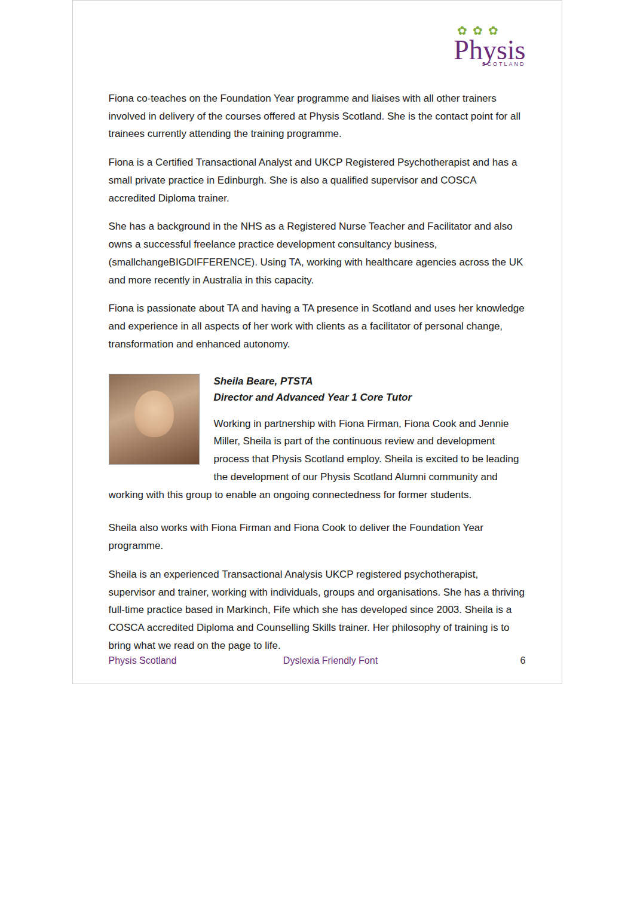✿ ✿ ✿ Physis SCOTLAND
Fiona co-teaches on the Foundation Year programme and liaises with all other trainers involved in delivery of the courses offered at Physis Scotland. She is the contact point for all trainees currently attending the training programme.
Fiona is a Certified Transactional Analyst and UKCP Registered Psychotherapist and has a small private practice in Edinburgh. She is also a qualified supervisor and COSCA accredited Diploma trainer.
She has a background in the NHS as a Registered Nurse Teacher and Facilitator and also owns a successful freelance practice development consultancy business, (smallchangeBIGDIFFERENCE). Using TA, working with healthcare agencies across the UK and more recently in Australia in this capacity.
Fiona is passionate about TA and having a TA presence in Scotland and uses her knowledge and experience in all aspects of her work with clients as a facilitator of personal change, transformation and enhanced autonomy.
Sheila Beare, PTSTA
Director and Advanced Year 1 Core Tutor
Working in partnership with Fiona Firman, Fiona Cook and Jennie Miller, Sheila is part of the continuous review and development process that Physis Scotland employ. Sheila is excited to be leading the development of our Physis Scotland Alumni community and working with this group to enable an ongoing connectedness for former students.
Sheila also works with Fiona Firman and Fiona Cook to deliver the Foundation Year programme.
Sheila is an experienced Transactional Analysis UKCP registered psychotherapist, supervisor and trainer, working with individuals, groups and organisations. She has a thriving full-time practice based in Markinch, Fife which she has developed since 2003. Sheila is a COSCA accredited Diploma and Counselling Skills trainer. Her philosophy of training is to bring what we read on the page to life.
Physis Scotland Dyslexia Friendly Font 6